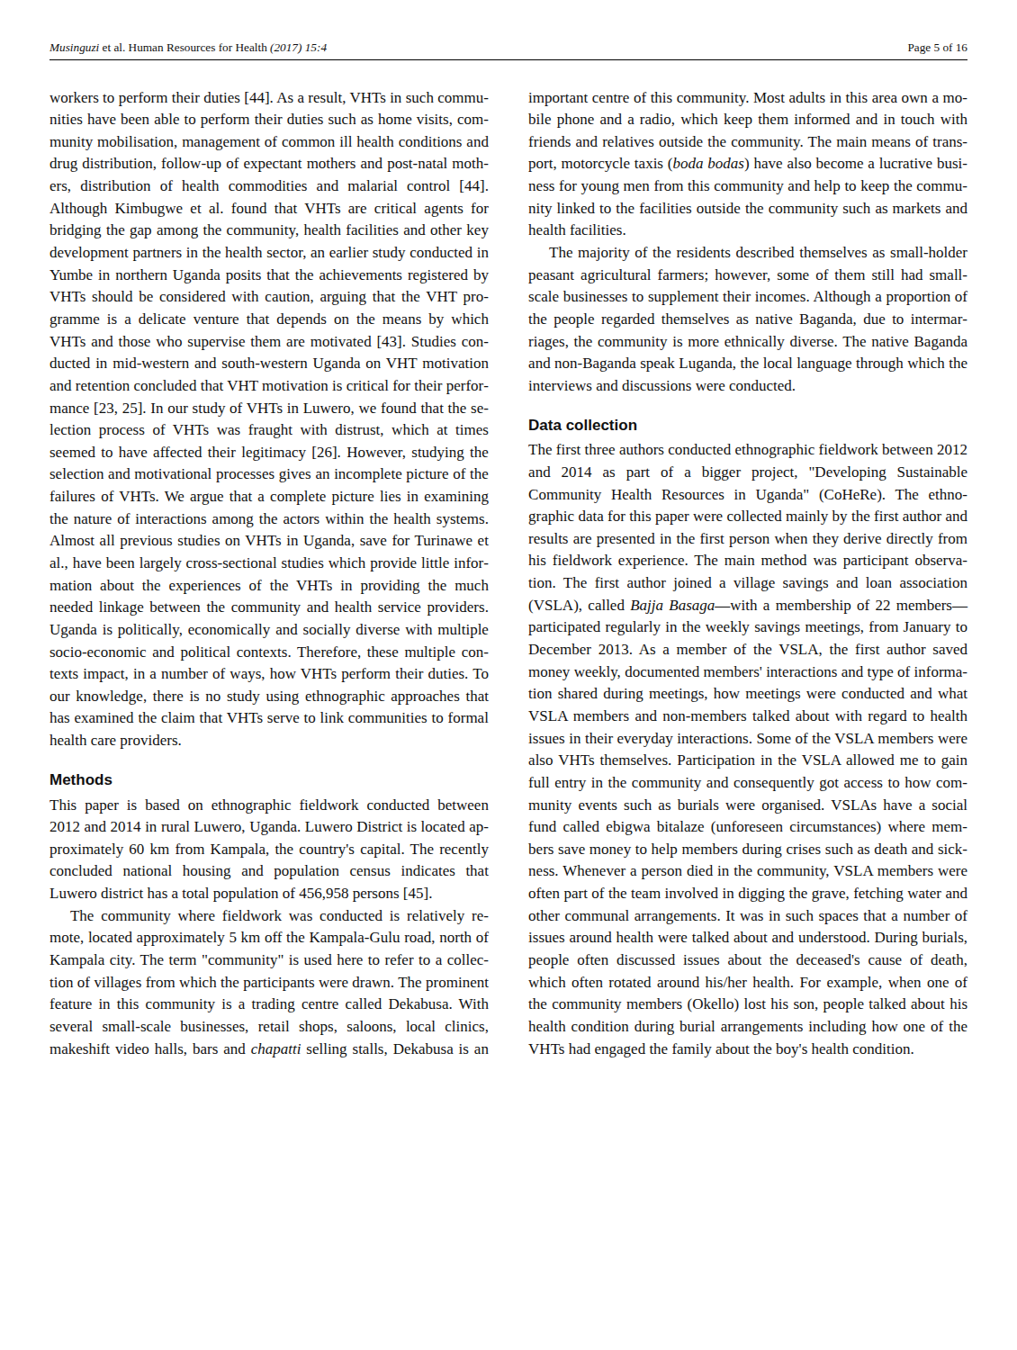Musinguzi et al. Human Resources for Health (2017) 15:4 Page 5 of 16
workers to perform their duties [44]. As a result, VHTs in such communities have been able to perform their duties such as home visits, community mobilisation, management of common ill health conditions and drug distribution, follow-up of expectant mothers and post-natal mothers, distribution of health commodities and malarial control [44]. Although Kimbugwe et al. found that VHTs are critical agents for bridging the gap among the community, health facilities and other key development partners in the health sector, an earlier study conducted in Yumbe in northern Uganda posits that the achievements registered by VHTs should be considered with caution, arguing that the VHT programme is a delicate venture that depends on the means by which VHTs and those who supervise them are motivated [43]. Studies conducted in mid-western and south-western Uganda on VHT motivation and retention concluded that VHT motivation is critical for their performance [23, 25]. In our study of VHTs in Luwero, we found that the selection process of VHTs was fraught with distrust, which at times seemed to have affected their legitimacy [26]. However, studying the selection and motivational processes gives an incomplete picture of the failures of VHTs. We argue that a complete picture lies in examining the nature of interactions among the actors within the health systems. Almost all previous studies on VHTs in Uganda, save for Turinawe et al., have been largely cross-sectional studies which provide little information about the experiences of the VHTs in providing the much needed linkage between the community and health service providers. Uganda is politically, economically and socially diverse with multiple socio-economic and political contexts. Therefore, these multiple contexts impact, in a number of ways, how VHTs perform their duties. To our knowledge, there is no study using ethnographic approaches that has examined the claim that VHTs serve to link communities to formal health care providers.
Methods
This paper is based on ethnographic fieldwork conducted between 2012 and 2014 in rural Luwero, Uganda. Luwero District is located approximately 60 km from Kampala, the country's capital. The recently concluded national housing and population census indicates that Luwero district has a total population of 456,958 persons [45].
The community where fieldwork was conducted is relatively remote, located approximately 5 km off the Kampala-Gulu road, north of Kampala city. The term "community" is used here to refer to a collection of villages from which the participants were drawn. The prominent feature in this community is a trading centre called Dekabusa. With several small-scale businesses, retail shops, saloons, local clinics, makeshift video halls, bars and chapatti selling stalls, Dekabusa is an important centre of this community. Most adults in this area own a mobile phone and a radio, which keep them informed and in touch with friends and relatives outside the community. The main means of transport, motorcycle taxis (boda bodas) have also become a lucrative business for young men from this community and help to keep the community linked to the facilities outside the community such as markets and health facilities.
The majority of the residents described themselves as small-holder peasant agricultural farmers; however, some of them still had small-scale businesses to supplement their incomes. Although a proportion of the people regarded themselves as native Baganda, due to intermarriages, the community is more ethnically diverse. The native Baganda and non-Baganda speak Luganda, the local language through which the interviews and discussions were conducted.
Data collection
The first three authors conducted ethnographic fieldwork between 2012 and 2014 as part of a bigger project, "Developing Sustainable Community Health Resources in Uganda" (CoHeRe). The ethnographic data for this paper were collected mainly by the first author and results are presented in the first person when they derive directly from his fieldwork experience. The main method was participant observation. The first author joined a village savings and loan association (VSLA), called Bajja Basaga—with a membership of 22 members—participated regularly in the weekly savings meetings, from January to December 2013. As a member of the VSLA, the first author saved money weekly, documented members' interactions and type of information shared during meetings, how meetings were conducted and what VSLA members and non-members talked about with regard to health issues in their everyday interactions. Some of the VSLA members were also VHTs themselves. Participation in the VSLA allowed me to gain full entry in the community and consequently got access to how community events such as burials were organised. VSLAs have a social fund called ebigwa bitalaze (unforeseen circumstances) where members save money to help members during crises such as death and sickness. Whenever a person died in the community, VSLA members were often part of the team involved in digging the grave, fetching water and other communal arrangements. It was in such spaces that a number of issues around health were talked about and understood. During burials, people often discussed issues about the deceased's cause of death, which often rotated around his/her health. For example, when one of the community members (Okello) lost his son, people talked about his health condition during burial arrangements including how one of the VHTs had engaged the family about the boy's health condition.